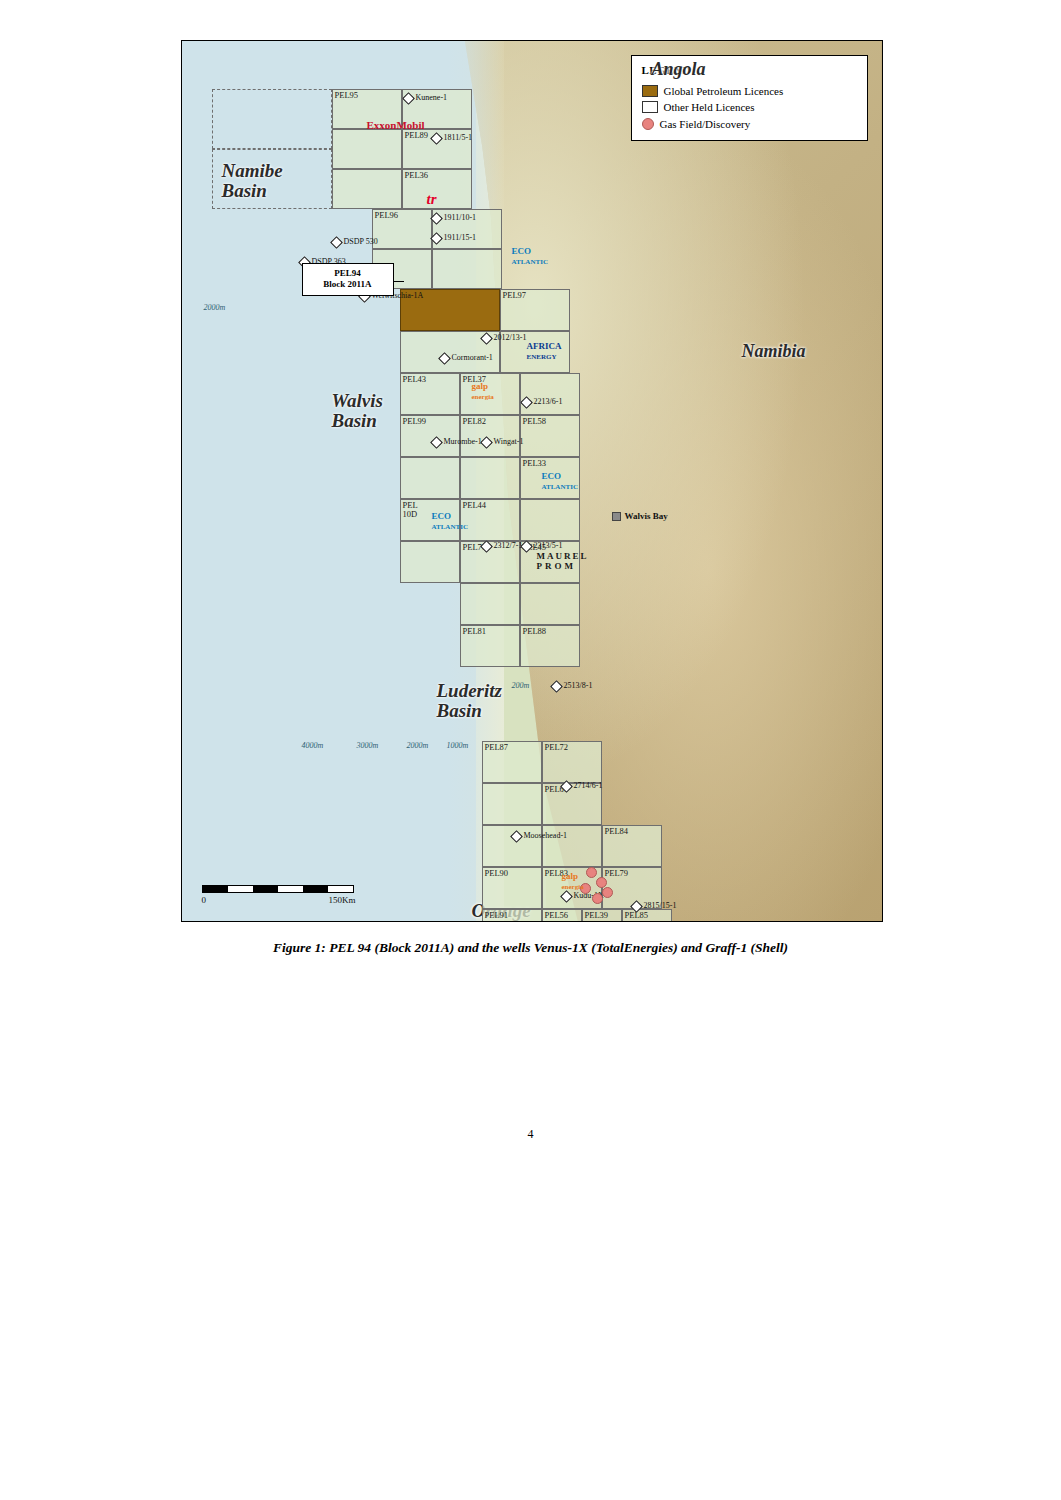LEGEND
Global Petroleum Licences
Other Held Licences
Gas Field/Discovery
Angola
Namibia
South
Africa
Namibe
Basin
Walvis
Basin
Luderitz
Basin
Orange
Basin
PEL95
PEL89
PEL36
PEL96
PEL97
PEL43
PEL37
PEL99
PEL82
PEL58
PEL33
PEL
10D
PEL44
PEL71
PEL45
PEL81
PEL88
PEL87
PEL72
PEL67
PEL84
PEL90
PEL83
PEL79
PEL91
PEL56
PEL39
PEL85
Kunene-1
1811/5-1
1911/10-1
1911/15-1
DSDP 530
DSDP 363
Welwitschia-1A
2012/13-1
Cormorant-1
2213/6-1
Murombe-1
Wingat-1
2312/7-1
2313/5-1
2513/8-1
2714/6-1
Moosehead-1
Kudu-1X
2815/15-1
Walvis Bay
ExxonMobil
tr
ECO
ATLANTIC
ECO
ATLANTIC
ECO
ATLANTIC
AFRICA
ENERGY
galp
energia
galp
energia
MAUREL
PROM
TotalEnergies
Shell
2000m
4000m
3000m
2000m
1000m
200m
PEL94
Block 2011A
Venus-1
Aptian basin floor fan in pinch-out trap with conformable amplitude cut-off. Kudu Shale source.
Graff-1
Upper Cretaceous deep-water channel / fan over low-relief dip-closure.
0150Km
Figure 1: PEL 94 (Block 2011A) and the wells Venus-1X (TotalEnergies) and Graff-1 (Shell)
4